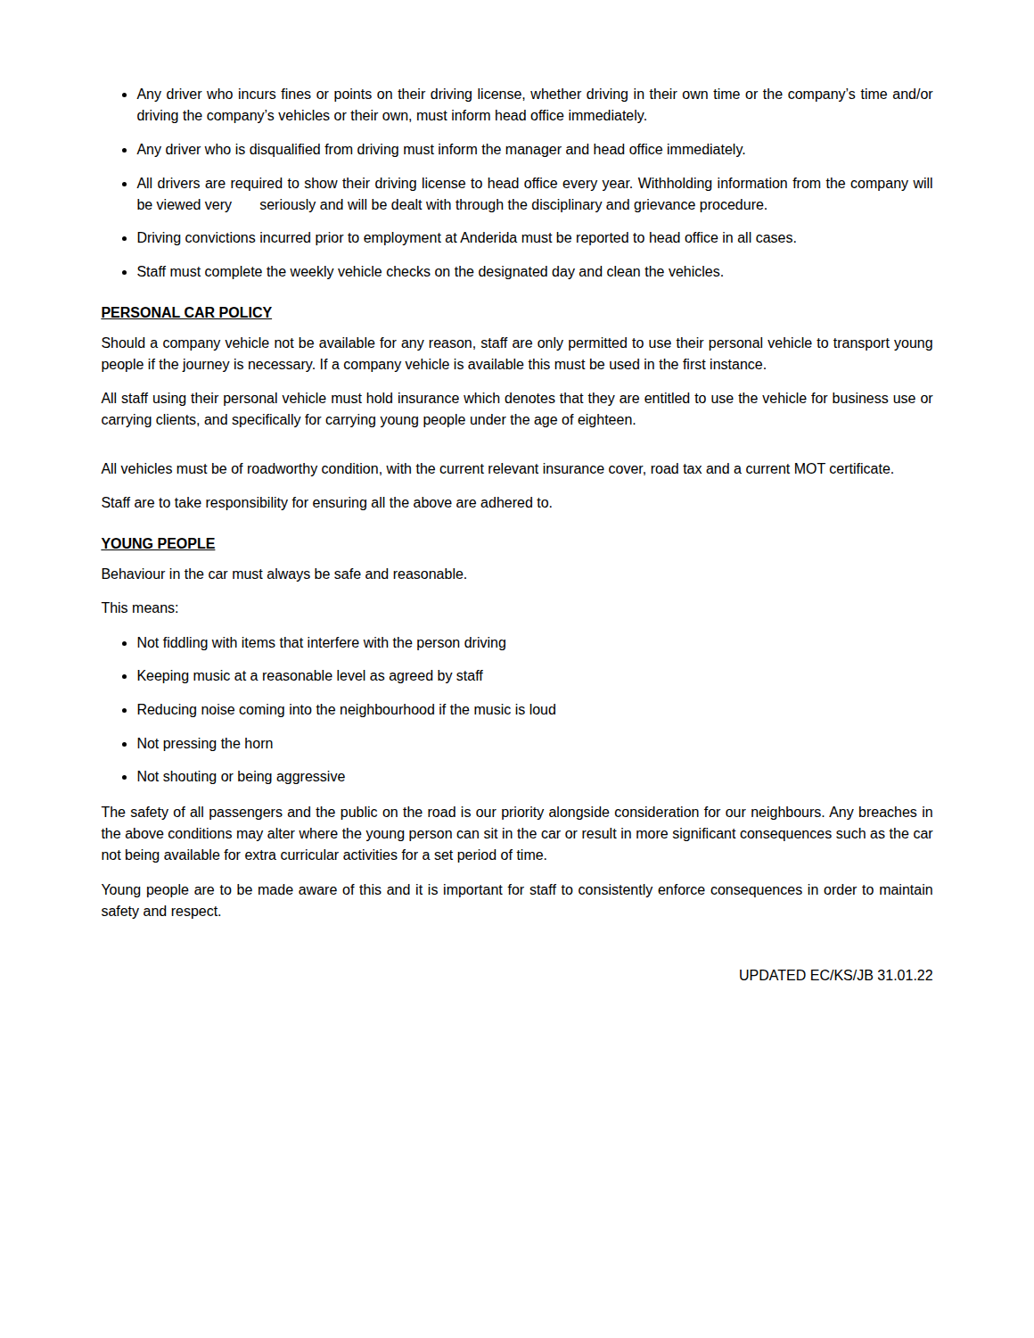Any driver who incurs fines or points on their driving license, whether driving in their own time or the company’s time and/or driving the company’s vehicles or their own, must inform head office immediately.
Any driver who is disqualified from driving must inform the manager and head office immediately.
All drivers are required to show their driving license to head office every year. Withholding information from the company will be viewed very seriously and will be dealt with through the disciplinary and grievance procedure.
Driving convictions incurred prior to employment at Anderida must be reported to head office in all cases.
Staff must complete the weekly vehicle checks on the designated day and clean the vehicles.
PERSONAL CAR POLICY
Should a company vehicle not be available for any reason, staff are only permitted to use their personal vehicle to transport young people if the journey is necessary. If a company vehicle is available this must be used in the first instance.
All staff using their personal vehicle must hold insurance which denotes that they are entitled to use the vehicle for business use or carrying clients, and specifically for carrying young people under the age of eighteen.
All vehicles must be of roadworthy condition, with the current relevant insurance cover, road tax and a current MOT certificate.
Staff are to take responsibility for ensuring all the above are adhered to.
YOUNG PEOPLE
Behaviour in the car must always be safe and reasonable.
This means:
Not fiddling with items that interfere with the person driving
Keeping music at a reasonable level as agreed by staff
Reducing noise coming into the neighbourhood if the music is loud
Not pressing the horn
Not shouting or being aggressive
The safety of all passengers and the public on the road is our priority alongside consideration for our neighbours. Any breaches in the above conditions may alter where the young person can sit in the car or result in more significant consequences such as the car not being available for extra curricular activities for a set period of time.
Young people are to be made aware of this and it is important for staff to consistently enforce consequences in order to maintain safety and respect.
UPDATED EC/KS/JB 31.01.22